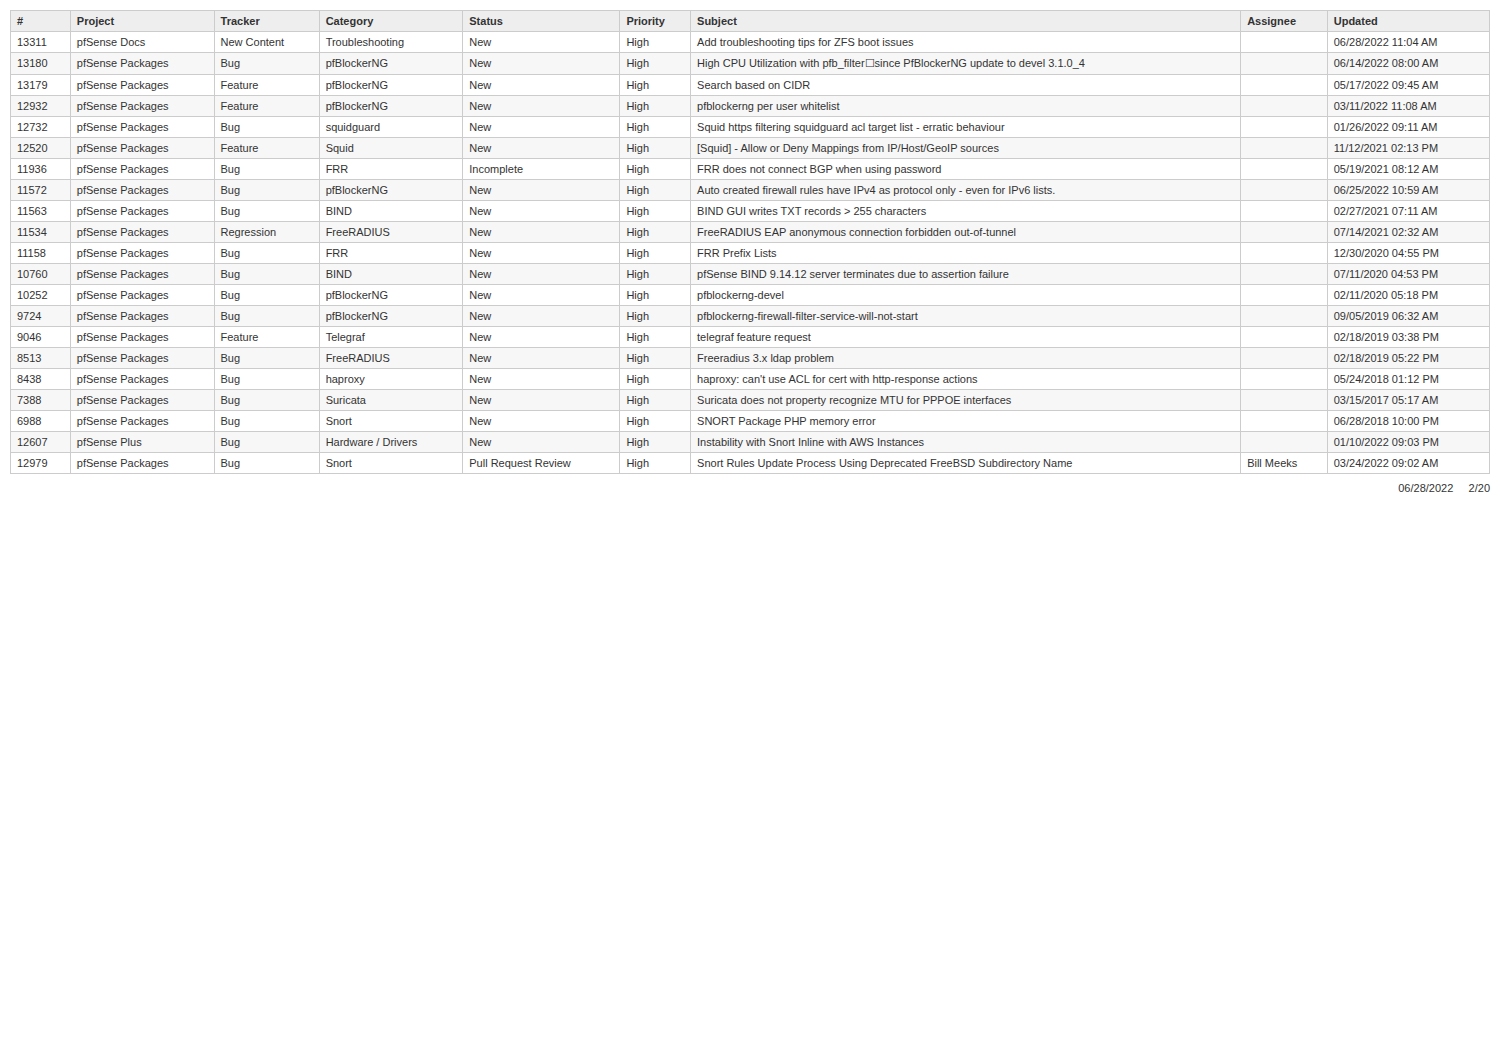| # | Project | Tracker | Category | Status | Priority | Subject | Assignee | Updated |
| --- | --- | --- | --- | --- | --- | --- | --- | --- |
| 13311 | pfSense Docs | New Content | Troubleshooting | New | High | Add troubleshooting tips for ZFS boot issues | | 06/28/2022 11:04 AM |
| 13180 | pfSense Packages | Bug | pfBlockerNG | New | High | High CPU Utilization with pfb_filter☐since PfBlockerNG update to devel 3.1.0_4 | | 06/14/2022 08:00 AM |
| 13179 | pfSense Packages | Feature | pfBlockerNG | New | High | Search based on CIDR | | 05/17/2022 09:45 AM |
| 12932 | pfSense Packages | Feature | pfBlockerNG | New | High | pfblockerng per user whitelist | | 03/11/2022 11:08 AM |
| 12732 | pfSense Packages | Bug | squidguard | New | High | Squid https filtering squidguard acl target list - erratic behaviour | | 01/26/2022 09:11 AM |
| 12520 | pfSense Packages | Feature | Squid | New | High | [Squid] - Allow or Deny Mappings from IP/Host/GeoIP sources | | 11/12/2021 02:13 PM |
| 11936 | pfSense Packages | Bug | FRR | Incomplete | High | FRR does not connect BGP when using password | | 05/19/2021 08:12 AM |
| 11572 | pfSense Packages | Bug | pfBlockerNG | New | High | Auto created firewall rules have IPv4 as protocol only - even for IPv6 lists. | | 06/25/2022 10:59 AM |
| 11563 | pfSense Packages | Bug | BIND | New | High | BIND GUI writes TXT records > 255 characters | | 02/27/2021 07:11 AM |
| 11534 | pfSense Packages | Regression | FreeRADIUS | New | High | FreeRADIUS EAP anonymous connection forbidden out-of-tunnel | | 07/14/2021 02:32 AM |
| 11158 | pfSense Packages | Bug | FRR | New | High | FRR Prefix Lists | | 12/30/2020 04:55 PM |
| 10760 | pfSense Packages | Bug | BIND | New | High | pfSense BIND 9.14.12 server terminates due to assertion failure | | 07/11/2020 04:53 PM |
| 10252 | pfSense Packages | Bug | pfBlockerNG | New | High | pfblockerng-devel | | 02/11/2020 05:18 PM |
| 9724 | pfSense Packages | Bug | pfBlockerNG | New | High | pfblockerng-firewall-filter-service-will-not-start | | 09/05/2019 06:32 AM |
| 9046 | pfSense Packages | Feature | Telegraf | New | High | telegraf feature request | | 02/18/2019 03:38 PM |
| 8513 | pfSense Packages | Bug | FreeRADIUS | New | High | Freeradius 3.x ldap problem | | 02/18/2019 05:22 PM |
| 8438 | pfSense Packages | Bug | haproxy | New | High | haproxy: can't use ACL for cert with http-response actions | | 05/24/2018 01:12 PM |
| 7388 | pfSense Packages | Bug | Suricata | New | High | Suricata does not property recognize MTU for PPPOE interfaces | | 03/15/2017 05:17 AM |
| 6988 | pfSense Packages | Bug | Snort | New | High | SNORT Package PHP memory error | | 06/28/2018 10:00 PM |
| 12607 | pfSense Plus | Bug | Hardware / Drivers | New | High | Instability with Snort Inline with AWS Instances | | 01/10/2022 09:03 PM |
| 12979 | pfSense Packages | Bug | Snort | Pull Request Review | High | Snort Rules Update Process Using Deprecated FreeBSD Subdirectory Name | Bill Meeks | 03/24/2022 09:02 AM |
06/28/2022 2/20